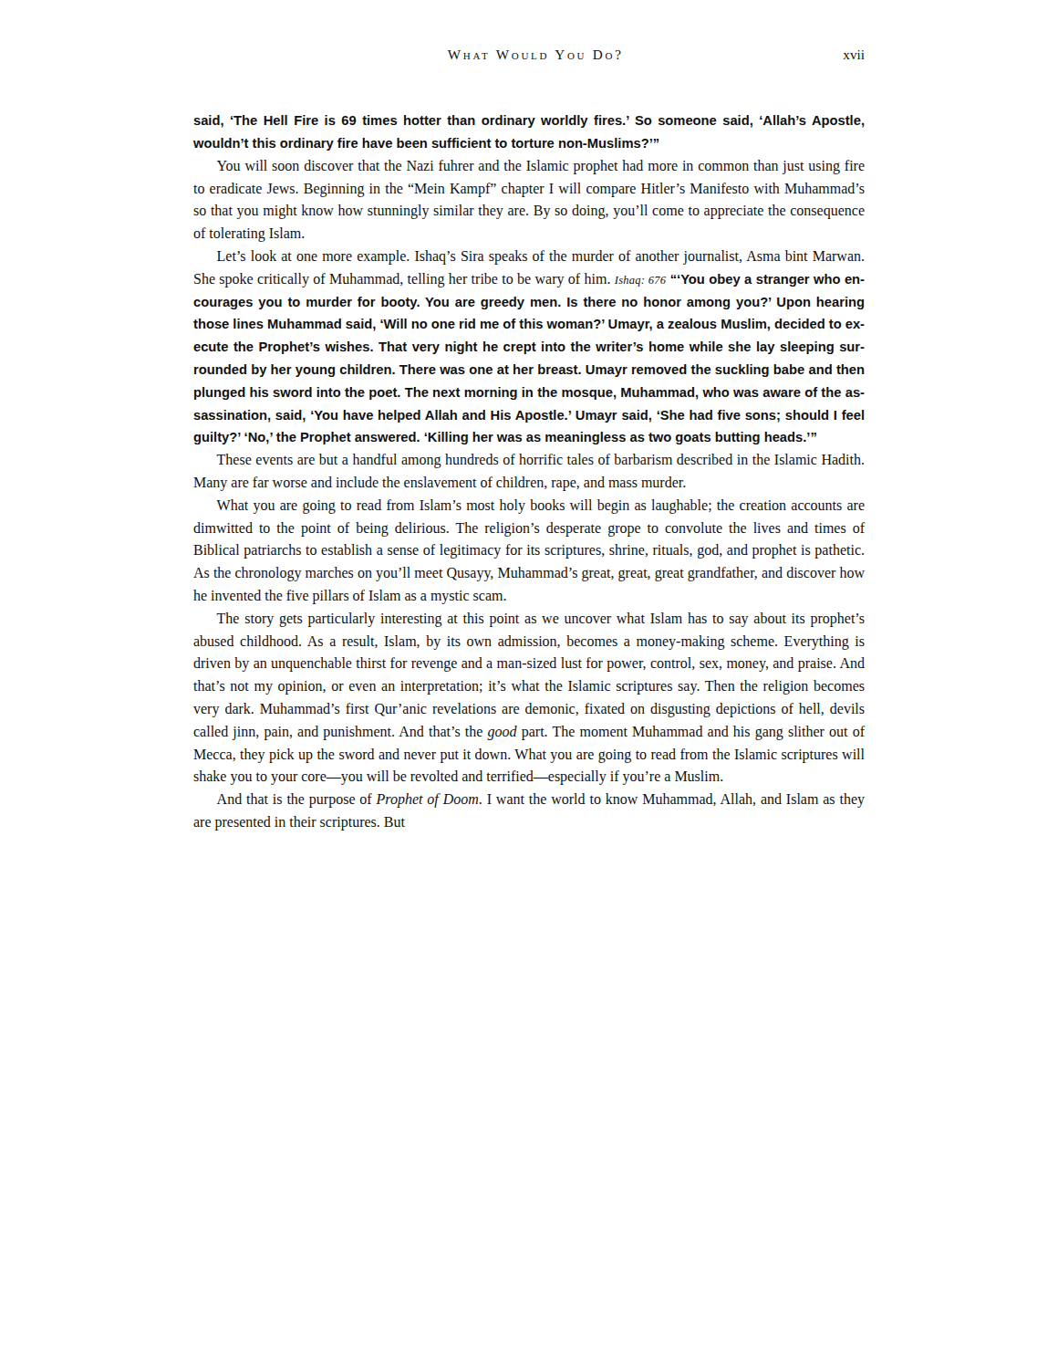What Would You Do? xvii
said, ‘The Hell Fire is 69 times hotter than ordinary worldly fires.’ So someone said, ‘Allah’s Apostle, wouldn’t this ordinary fire have been sufficient to torture non-Muslims?’”
You will soon discover that the Nazi fuhrer and the Islamic prophet had more in common than just using fire to eradicate Jews. Beginning in the “Mein Kampf” chapter I will compare Hitler’s Manifesto with Muhammad’s so that you might know how stunningly similar they are. By so doing, you’ll come to appreciate the consequence of tolerating Islam.
Let’s look at one more example. Ishaq’s Sira speaks of the murder of another journalist, Asma bint Marwan. She spoke critically of Muhammad, telling her tribe to be wary of him. Ishaq: 676 “‘You obey a stranger who encourages you to murder for booty. You are greedy men. Is there no honor among you?’ Upon hearing those lines Muhammad said, ‘Will no one rid me of this woman?’ Umayr, a zealous Muslim, decided to execute the Prophet’s wishes. That very night he crept into the writer’s home while she lay sleeping surrounded by her young children. There was one at her breast. Umayr removed the suckling babe and then plunged his sword into the poet. The next morning in the mosque, Muhammad, who was aware of the assassination, said, ‘You have helped Allah and His Apostle.’ Umayr said, ‘She had five sons; should I feel guilty?’ ‘No,’ the Prophet answered. ‘Killing her was as meaningless as two goats butting heads.’”
These events are but a handful among hundreds of horrific tales of barbarism described in the Islamic Hadith. Many are far worse and include the enslavement of children, rape, and mass murder.
What you are going to read from Islam’s most holy books will begin as laughable; the creation accounts are dimwitted to the point of being delirious. The religion’s desperate grope to convolute the lives and times of Biblical patriarchs to establish a sense of legitimacy for its scriptures, shrine, rituals, god, and prophet is pathetic. As the chronology marches on you’ll meet Qusayy, Muhammad’s great, great, great grandfather, and discover how he invented the five pillars of Islam as a mystic scam.
The story gets particularly interesting at this point as we uncover what Islam has to say about its prophet’s abused childhood. As a result, Islam, by its own admission, becomes a money-making scheme. Everything is driven by an unquenchable thirst for revenge and a man-sized lust for power, control, sex, money, and praise. And that’s not my opinion, or even an interpretation; it’s what the Islamic scriptures say. Then the religion becomes very dark. Muhammad’s first Qur’anic revelations are demonic, fixated on disgusting depictions of hell, devils called jinn, pain, and punishment. And that’s the good part. The moment Muhammad and his gang slither out of Mecca, they pick up the sword and never put it down. What you are going to read from the Islamic scriptures will shake you to your core—you will be revolted and terrified—especially if you’re a Muslim.
And that is the purpose of Prophet of Doom. I want the world to know Muhammad, Allah, and Islam as they are presented in their scriptures. But